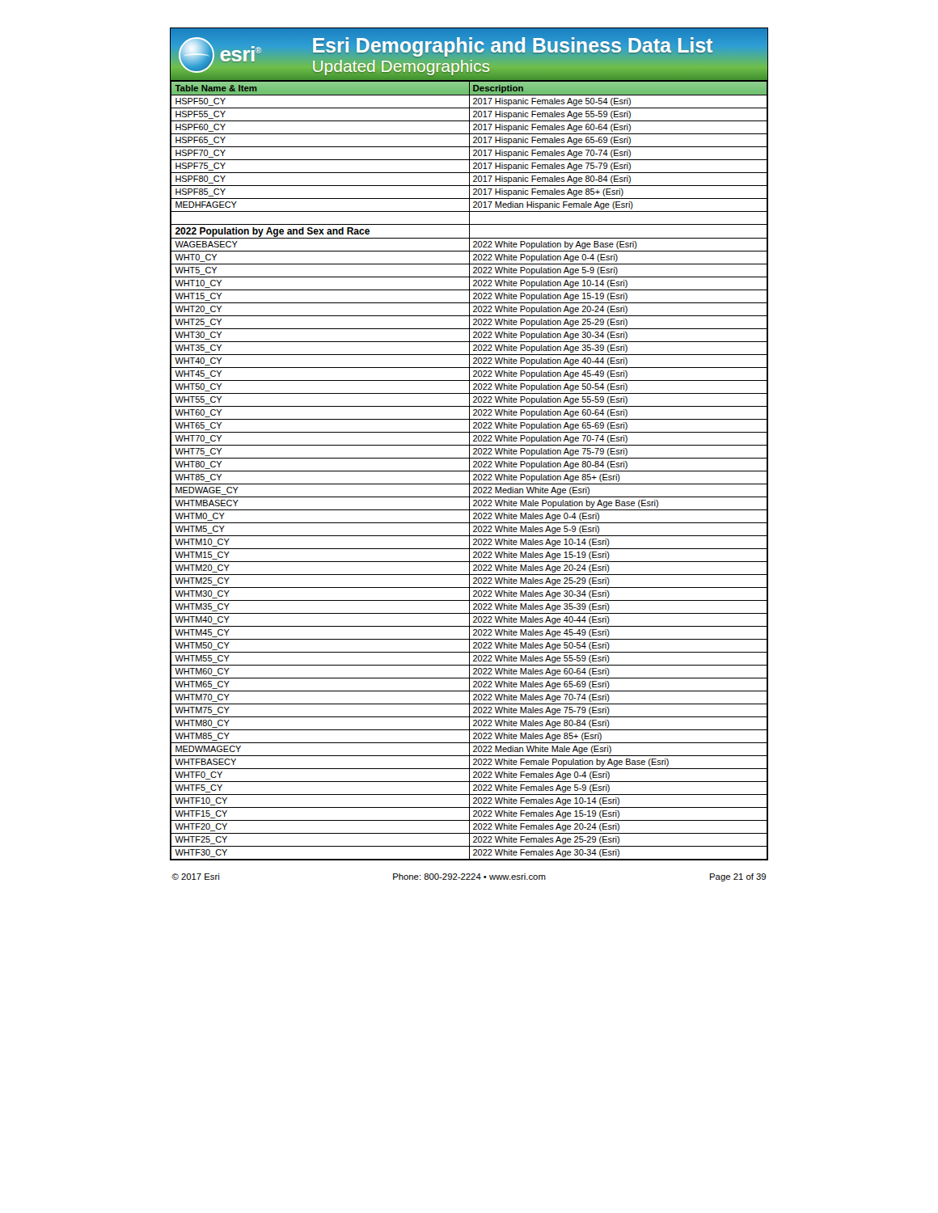esri®
Esri Demographic and Business Data List
Updated Demographics
| Table Name & Item | Description |
| --- | --- |
| HSPF50_CY | 2017 Hispanic Females Age 50-54 (Esri) |
| HSPF55_CY | 2017 Hispanic Females Age 55-59 (Esri) |
| HSPF60_CY | 2017 Hispanic Females Age 60-64 (Esri) |
| HSPF65_CY | 2017 Hispanic Females Age 65-69 (Esri) |
| HSPF70_CY | 2017 Hispanic Females Age 70-74 (Esri) |
| HSPF75_CY | 2017 Hispanic Females Age 75-79 (Esri) |
| HSPF80_CY | 2017 Hispanic Females Age 80-84 (Esri) |
| HSPF85_CY | 2017 Hispanic Females Age 85+ (Esri) |
| MEDHFAGECY | 2017 Median Hispanic Female Age (Esri) |
| 2022 Population by Age and Sex and Race | |
| WAGEBASECY | 2022 White Population by Age Base (Esri) |
| WHT0_CY | 2022 White Population Age 0-4 (Esri) |
| WHT5_CY | 2022 White Population Age 5-9 (Esri) |
| WHT10_CY | 2022 White Population Age 10-14 (Esri) |
| WHT15_CY | 2022 White Population Age 15-19 (Esri) |
| WHT20_CY | 2022 White Population Age 20-24 (Esri) |
| WHT25_CY | 2022 White Population Age 25-29 (Esri) |
| WHT30_CY | 2022 White Population Age 30-34 (Esri) |
| WHT35_CY | 2022 White Population Age 35-39 (Esri) |
| WHT40_CY | 2022 White Population Age 40-44 (Esri) |
| WHT45_CY | 2022 White Population Age 45-49 (Esri) |
| WHT50_CY | 2022 White Population Age 50-54 (Esri) |
| WHT55_CY | 2022 White Population Age 55-59 (Esri) |
| WHT60_CY | 2022 White Population Age 60-64 (Esri) |
| WHT65_CY | 2022 White Population Age 65-69 (Esri) |
| WHT70_CY | 2022 White Population Age 70-74 (Esri) |
| WHT75_CY | 2022 White Population Age 75-79 (Esri) |
| WHT80_CY | 2022 White Population Age 80-84 (Esri) |
| WHT85_CY | 2022 White Population Age 85+ (Esri) |
| MEDWAGE_CY | 2022 Median White Age (Esri) |
| WHTMBASECY | 2022 White Male Population by Age Base (Esri) |
| WHTM0_CY | 2022 White Males Age 0-4 (Esri) |
| WHTM5_CY | 2022 White Males Age 5-9 (Esri) |
| WHTM10_CY | 2022 White Males Age 10-14 (Esri) |
| WHTM15_CY | 2022 White Males Age 15-19 (Esri) |
| WHTM20_CY | 2022 White Males Age 20-24 (Esri) |
| WHTM25_CY | 2022 White Males Age 25-29 (Esri) |
| WHTM30_CY | 2022 White Males Age 30-34 (Esri) |
| WHTM35_CY | 2022 White Males Age 35-39 (Esri) |
| WHTM40_CY | 2022 White Males Age 40-44 (Esri) |
| WHTM45_CY | 2022 White Males Age 45-49 (Esri) |
| WHTM50_CY | 2022 White Males Age 50-54 (Esri) |
| WHTM55_CY | 2022 White Males Age 55-59 (Esri) |
| WHTM60_CY | 2022 White Males Age 60-64 (Esri) |
| WHTM65_CY | 2022 White Males Age 65-69 (Esri) |
| WHTM70_CY | 2022 White Males Age 70-74 (Esri) |
| WHTM75_CY | 2022 White Males Age 75-79 (Esri) |
| WHTM80_CY | 2022 White Males Age 80-84 (Esri) |
| WHTM85_CY | 2022 White Males Age 85+ (Esri) |
| MEDWMAGECY | 2022 Median White Male Age (Esri) |
| WHTFBASECY | 2022 White Female Population by Age Base (Esri) |
| WHTF0_CY | 2022 White Females Age 0-4 (Esri) |
| WHTF5_CY | 2022 White Females Age 5-9 (Esri) |
| WHTF10_CY | 2022 White Females Age 10-14 (Esri) |
| WHTF15_CY | 2022 White Females Age 15-19 (Esri) |
| WHTF20_CY | 2022 White Females Age 20-24 (Esri) |
| WHTF25_CY | 2022 White Females Age 25-29 (Esri) |
| WHTF30_CY | 2022 White Females Age 30-34 (Esri) |
© 2017 Esri
Phone: 800-292-2224 • www.esri.com
Page 21 of 39